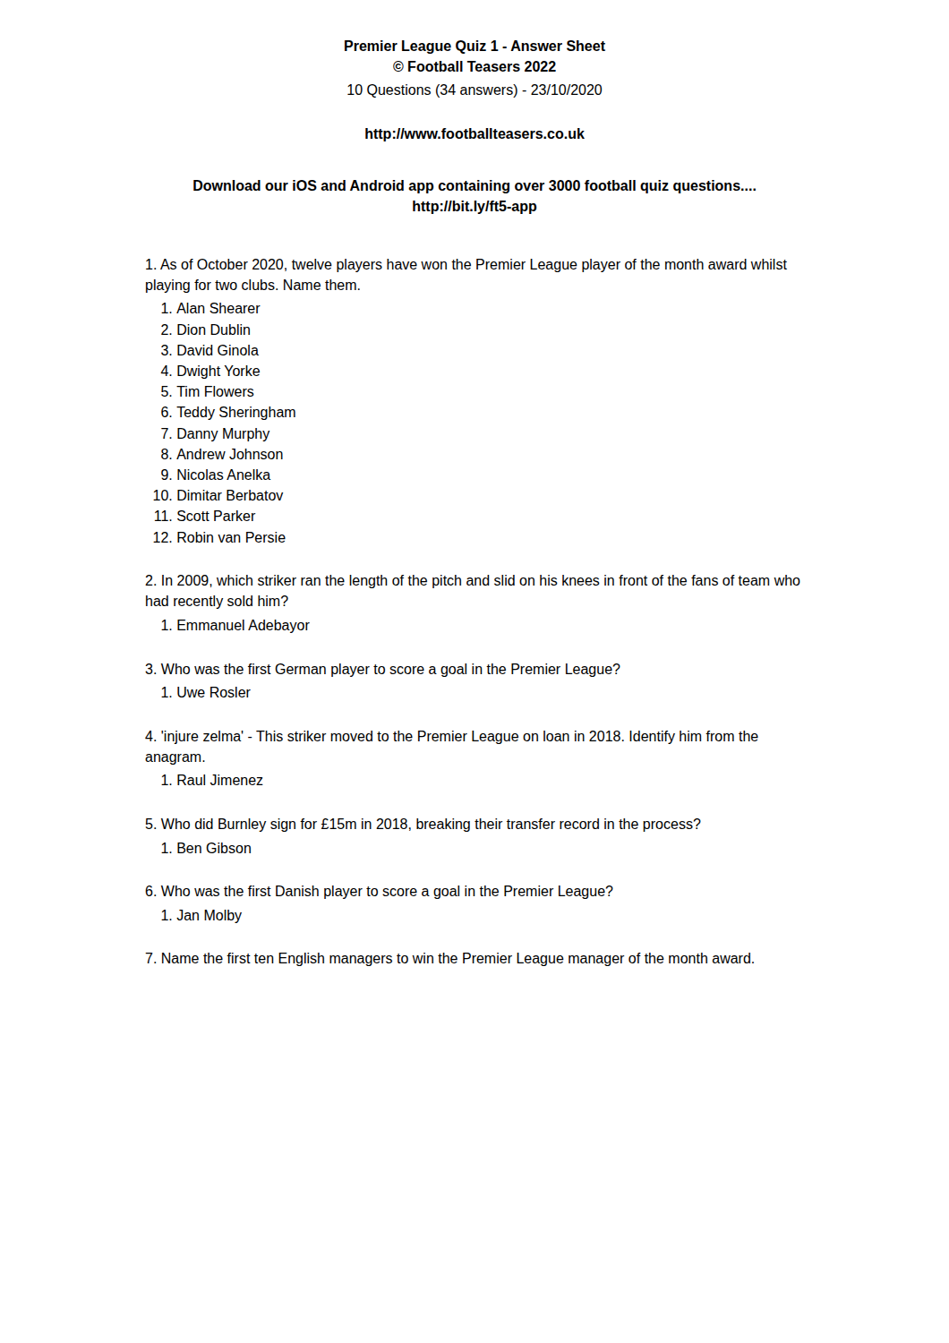Premier League Quiz 1 - Answer Sheet
© Football Teasers 2022
10 Questions (34 answers) - 23/10/2020
http://www.footballteasers.co.uk
Download our iOS and Android app containing over 3000 football quiz questions....
http://bit.ly/ft5-app
1. As of October 2020, twelve players have won the Premier League player of the month award whilst playing for two clubs. Name them.
Alan Shearer
Dion Dublin
David Ginola
Dwight Yorke
Tim Flowers
Teddy Sheringham
Danny Murphy
Andrew Johnson
Nicolas Anelka
Dimitar Berbatov
Scott Parker
Robin van Persie
2. In 2009, which striker ran the length of the pitch and slid on his knees in front of the fans of team who had recently sold him?
Emmanuel Adebayor
3. Who was the first German player to score a goal in the Premier League?
Uwe Rosler
4. 'injure zelma' - This striker moved to the Premier League on loan in 2018. Identify him from the anagram.
Raul Jimenez
5. Who did Burnley sign for £15m in 2018, breaking their transfer record in the process?
Ben Gibson
6. Who was the first Danish player to score a goal in the Premier League?
Jan Molby
7. Name the first ten English managers to win the Premier League manager of the month award.